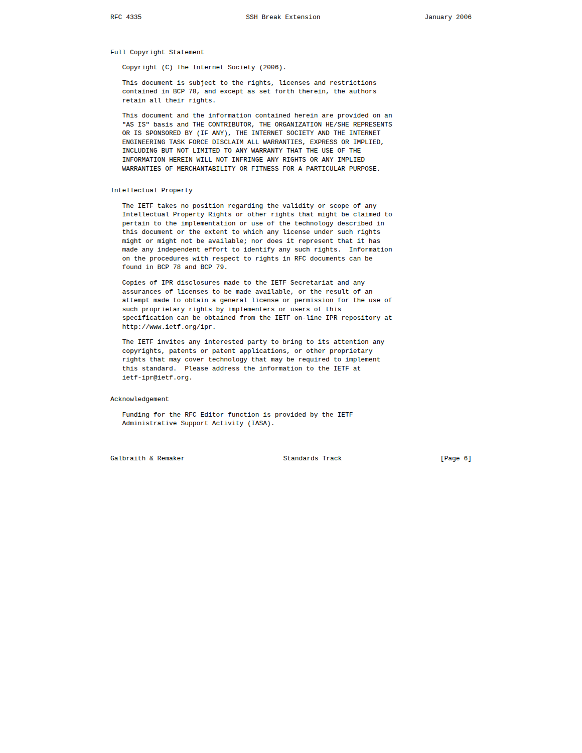RFC 4335 SSH Break Extension January 2006
Full Copyright Statement
Copyright (C) The Internet Society (2006).
This document is subject to the rights, licenses and restrictions contained in BCP 78, and except as set forth therein, the authors retain all their rights.
This document and the information contained herein are provided on an "AS IS" basis and THE CONTRIBUTOR, THE ORGANIZATION HE/SHE REPRESENTS OR IS SPONSORED BY (IF ANY), THE INTERNET SOCIETY AND THE INTERNET ENGINEERING TASK FORCE DISCLAIM ALL WARRANTIES, EXPRESS OR IMPLIED, INCLUDING BUT NOT LIMITED TO ANY WARRANTY THAT THE USE OF THE INFORMATION HEREIN WILL NOT INFRINGE ANY RIGHTS OR ANY IMPLIED WARRANTIES OF MERCHANTABILITY OR FITNESS FOR A PARTICULAR PURPOSE.
Intellectual Property
The IETF takes no position regarding the validity or scope of any Intellectual Property Rights or other rights that might be claimed to pertain to the implementation or use of the technology described in this document or the extent to which any license under such rights might or might not be available; nor does it represent that it has made any independent effort to identify any such rights. Information on the procedures with respect to rights in RFC documents can be found in BCP 78 and BCP 79.
Copies of IPR disclosures made to the IETF Secretariat and any assurances of licenses to be made available, or the result of an attempt made to obtain a general license or permission for the use of such proprietary rights by implementers or users of this specification can be obtained from the IETF on-line IPR repository at http://www.ietf.org/ipr.
The IETF invites any interested party to bring to its attention any copyrights, patents or patent applications, or other proprietary rights that may cover technology that may be required to implement this standard. Please address the information to the IETF at ietf-ipr@ietf.org.
Acknowledgement
Funding for the RFC Editor function is provided by the IETF Administrative Support Activity (IASA).
Galbraith & Remaker Standards Track [Page 6]